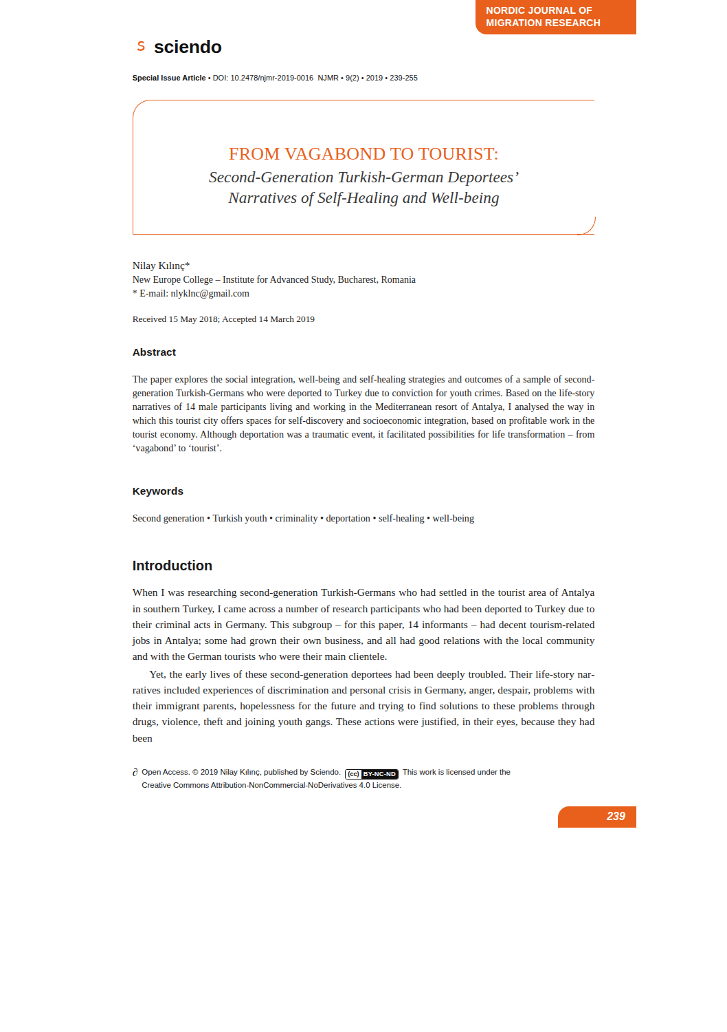sciendo
Special Issue Article • DOI: 10.2478/njmr-2019-0016 NJMR • 9(2) • 2019 • 239-255
Nordic Journal of
Migration Research
FROM VAGABOND TO TOURIST: Second-Generation Turkish-German Deportees’
Narratives of Self-Healing and Well-being
Nilay Kılınç*
New Europe College – Institute for Advanced Study, Bucharest, Romania
* E-mail: nlyklnc@gmail.com
Received 15 May 2018; Accepted 14 March 2019
Abstract
The paper explores the social integration, well-being and self-healing strategies and outcomes of a sample of second-generation Turkish-Germans who were deported to Turkey due to conviction for youth crimes. Based on the life-story narratives of 14 male participants living and working in the Mediterranean resort of Antalya, I analysed the way in which this tourist city offers spaces for self-discovery and socioeconomic integration, based on profitable work in the tourist economy. Although deportation was a traumatic event, it facilitated possibilities for life transformation – from ‘vagabond’ to ‘tourist’.
Keywords
Second generation•Turkish youth•criminality•deportation•self-healing•well-being
Introduction
When I was researching second-generation Turkish-Germans who had settled in the tourist area of Antalya in southern Turkey, I came across a number of research participants who had been deported to Turkey due to their criminal acts in Germany. This subgroup – for this paper, 14 informants – had decent tourism-related jobs in Antalya; some had grown their own business, and all had good relations with the local community and with the German tourists who were their main clientele.
Yet, the early lives of these second-generation deportees had been deeply troubled. Their life-story narratives included experiences of discrimination and personal crisis in Germany, anger, despair, problems with their immigrant parents, hopelessness for the future and trying to find solutions to these problems through drugs, violence, theft and joining youth gangs. These actions were justified, in their eyes, because they had been
∂ Open Access. © 2019 Nilay Kılınç, published by Sciendo. (cc) BY-NC-ND This work is licensed under the Creative Commons Attribution-NonCommercial-NoDerivatives 4.0 License.
239